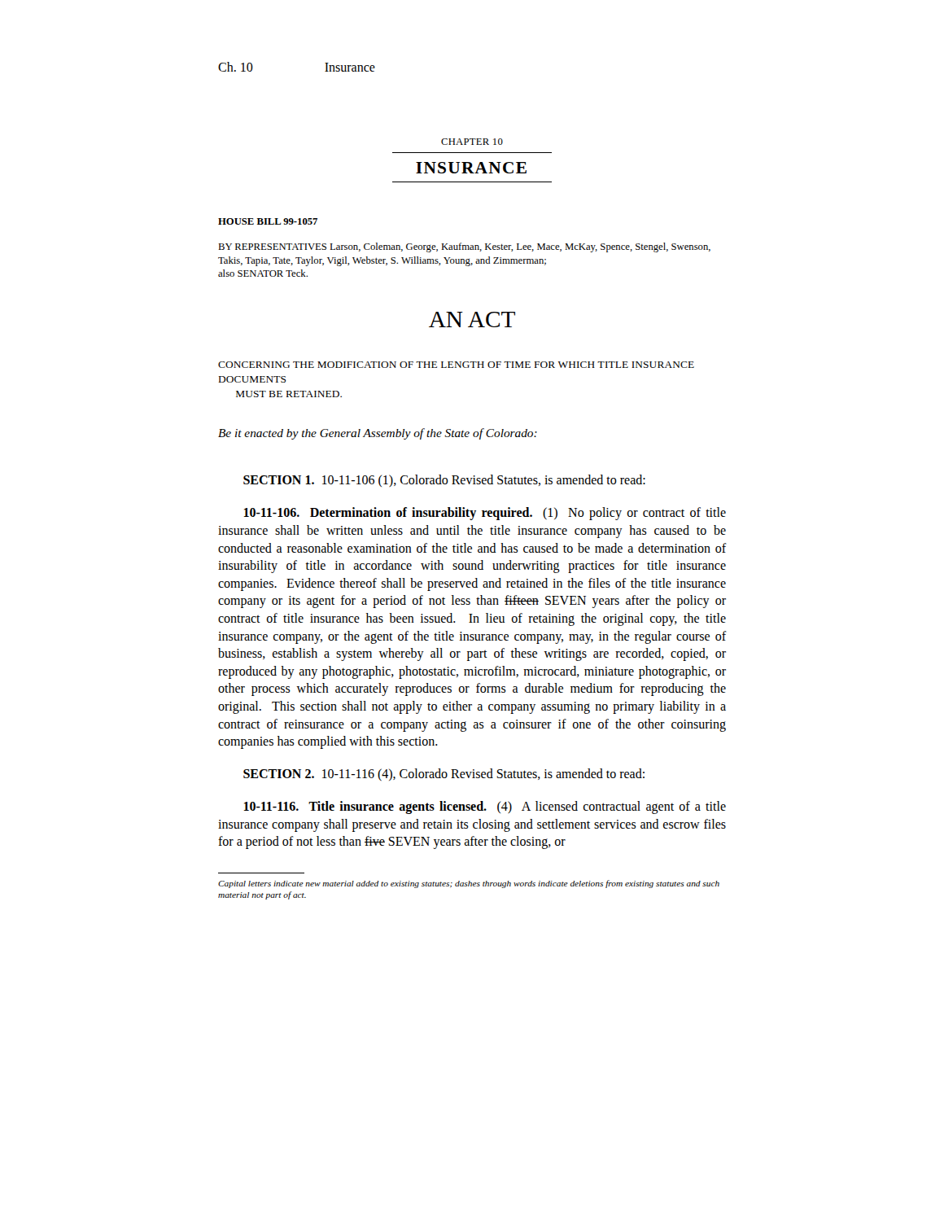Ch. 10 Insurance
CHAPTER 10
INSURANCE
HOUSE BILL 99-1057
BY REPRESENTATIVES Larson, Coleman, George, Kaufman, Kester, Lee, Mace, McKay, Spence, Stengel, Swenson, Takis, Tapia, Tate, Taylor, Vigil, Webster, S. Williams, Young, and Zimmerman;
also SENATOR Teck.
AN ACT
CONCERNING THE MODIFICATION OF THE LENGTH OF TIME FOR WHICH TITLE INSURANCE DOCUMENTS MUST BE RETAINED.
Be it enacted by the General Assembly of the State of Colorado:
SECTION 1. 10-11-106 (1), Colorado Revised Statutes, is amended to read:
10-11-106. Determination of insurability required. (1) No policy or contract of title insurance shall be written unless and until the title insurance company has caused to be conducted a reasonable examination of the title and has caused to be made a determination of insurability of title in accordance with sound underwriting practices for title insurance companies. Evidence thereof shall be preserved and retained in the files of the title insurance company or its agent for a period of not less than fifteen SEVEN years after the policy or contract of title insurance has been issued. In lieu of retaining the original copy, the title insurance company, or the agent of the title insurance company, may, in the regular course of business, establish a system whereby all or part of these writings are recorded, copied, or reproduced by any photographic, photostatic, microfilm, microcard, miniature photographic, or other process which accurately reproduces or forms a durable medium for reproducing the original. This section shall not apply to either a company assuming no primary liability in a contract of reinsurance or a company acting as a coinsurer if one of the other coinsuring companies has complied with this section.
SECTION 2. 10-11-116 (4), Colorado Revised Statutes, is amended to read:
10-11-116. Title insurance agents licensed. (4) A licensed contractual agent of a title insurance company shall preserve and retain its closing and settlement services and escrow files for a period of not less than five SEVEN years after the closing, or
Capital letters indicate new material added to existing statutes; dashes through words indicate deletions from existing statutes and such material not part of act.